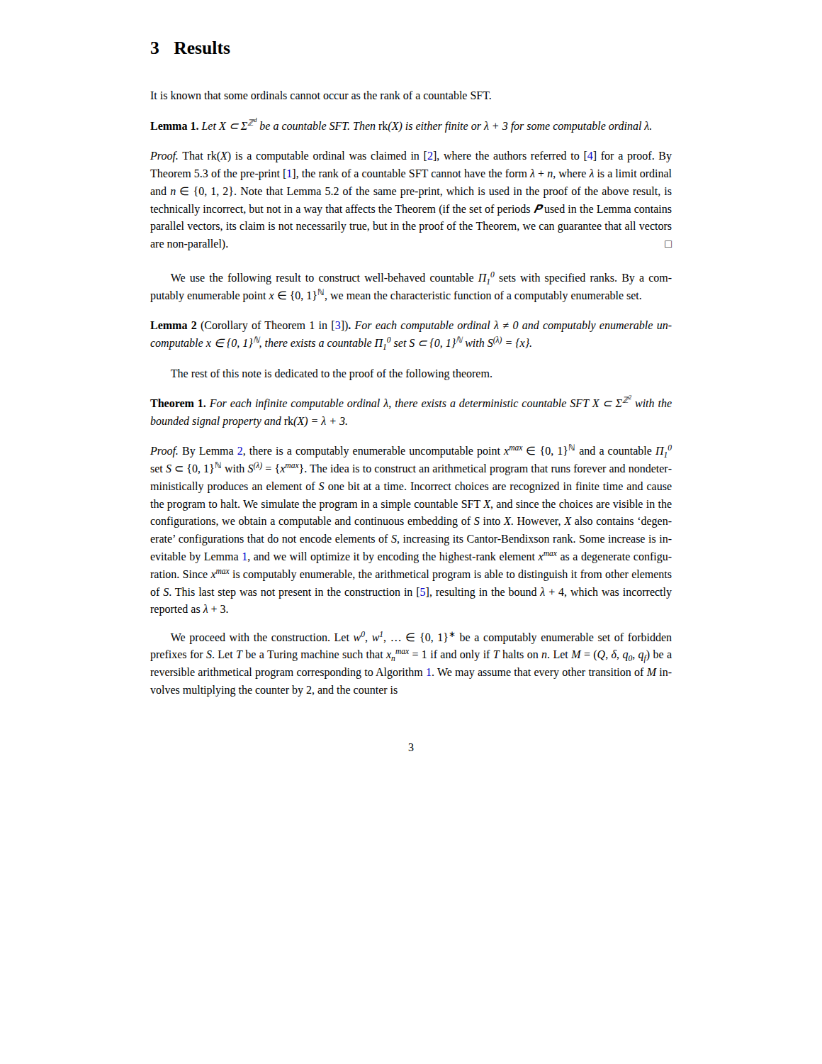3 Results
It is known that some ordinals cannot occur as the rank of a countable SFT.
Lemma 1. Let X ⊂ Σℤd be a countable SFT. Then rk(X) is either finite or λ + 3 for some computable ordinal λ.
Proof. That rk(X) is a computable ordinal was claimed in [2], where the authors referred to [4] for a proof. By Theorem 5.3 of the pre-print [1], the rank of a countable SFT cannot have the form λ + n, where λ is a limit ordinal and n ∈ {0, 1, 2}. Note that Lemma 5.2 of the same pre-print, which is used in the proof of the above result, is technically incorrect, but not in a way that affects the Theorem (if the set of periods 𝑷 used in the Lemma contains parallel vectors, its claim is not necessarily true, but in the proof of the Theorem, we can guarantee that all vectors are non-parallel). □
We use the following result to construct well-behaved countable Π10 sets with specified ranks. By a computably enumerable point x ∈ {0, 1}ℕ, we mean the characteristic function of a computably enumerable set.
Lemma 2 (Corollary of Theorem 1 in [3]). For each computable ordinal λ ≠ 0 and computably enumerable uncomputable x ∈ {0, 1}ℕ, there exists a countable Π10 set S ⊂ {0, 1}ℕ with S(λ) = {x}.
The rest of this note is dedicated to the proof of the following theorem.
Theorem 1. For each infinite computable ordinal λ, there exists a deterministic countable SFT X ⊂ Σℤ2 with the bounded signal property and rk(X) = λ + 3.
Proof. By Lemma 2, there is a computably enumerable uncomputable point xmax ∈ {0, 1}ℕ and a countable Π10 set S ⊂ {0, 1}ℕ with S(λ) = {xmax}. The idea is to construct an arithmetical program that runs forever and nondeterministically produces an element of S one bit at a time. Incorrect choices are recognized in finite time and cause the program to halt. We simulate the program in a simple countable SFT X, and since the choices are visible in the configurations, we obtain a computable and continuous embedding of S into X. However, X also contains ‘degenerate’ configurations that do not encode elements of S, increasing its Cantor-Bendixson rank. Some increase is inevitable by Lemma 1, and we will optimize it by encoding the highest-rank element xmax as a degenerate configuration. Since xmax is computably enumerable, the arithmetical program is able to distinguish it from other elements of S. This last step was not present in the construction in [5], resulting in the bound λ + 4, which was incorrectly reported as λ + 3.
We proceed with the construction. Let w0, w1, … ∈ {0, 1}∗ be a computably enumerable set of forbidden prefixes for S. Let T be a Turing machine such that xnmax = 1 if and only if T halts on n. Let M = (Q, δ, q0, qf) be a reversible arithmetical program corresponding to Algorithm 1. We may assume that every other transition of M involves multiplying the counter by 2, and the counter is
3